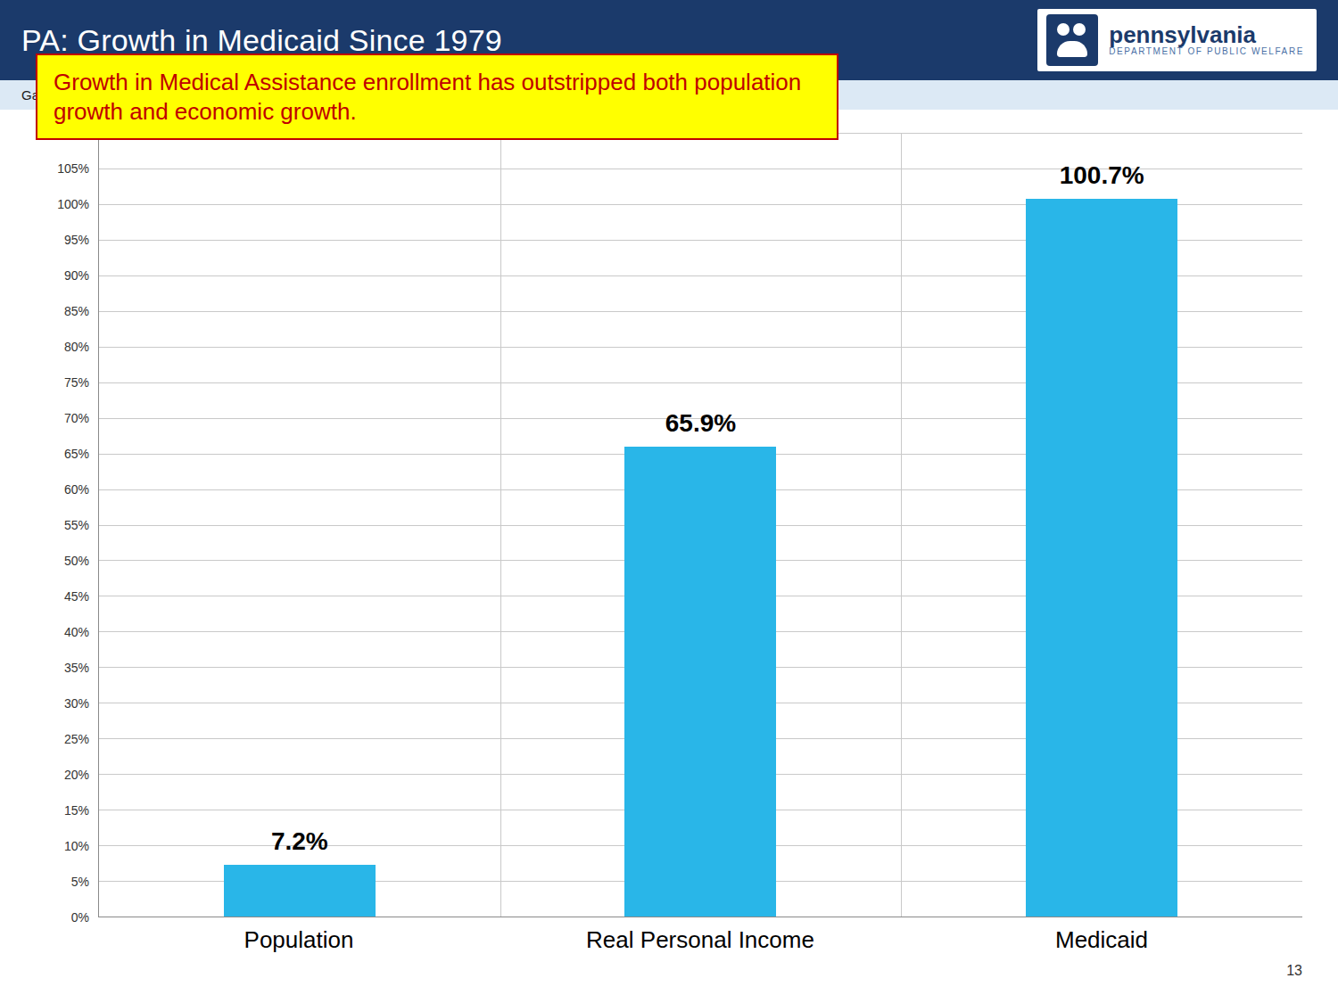PA: Growth in Medicaid Since 1979
pennsylvania
Department of Public Welfare
Gary D. Alexander, Secretary of Public Welfare | www.dpw.state.pa.us
110%
105%
100%
95%
90%
85%
80%
75%
70%
65%
60%
55%
50%
45%
40%
35%
30%
25%
20%
15%
10%
5%
0%
7.2%
65.9%
100.7%
Growth in Medical Assistance enrollment has outstripped both population growth and economic growth.
Population
Real Personal Income
Medicaid
13